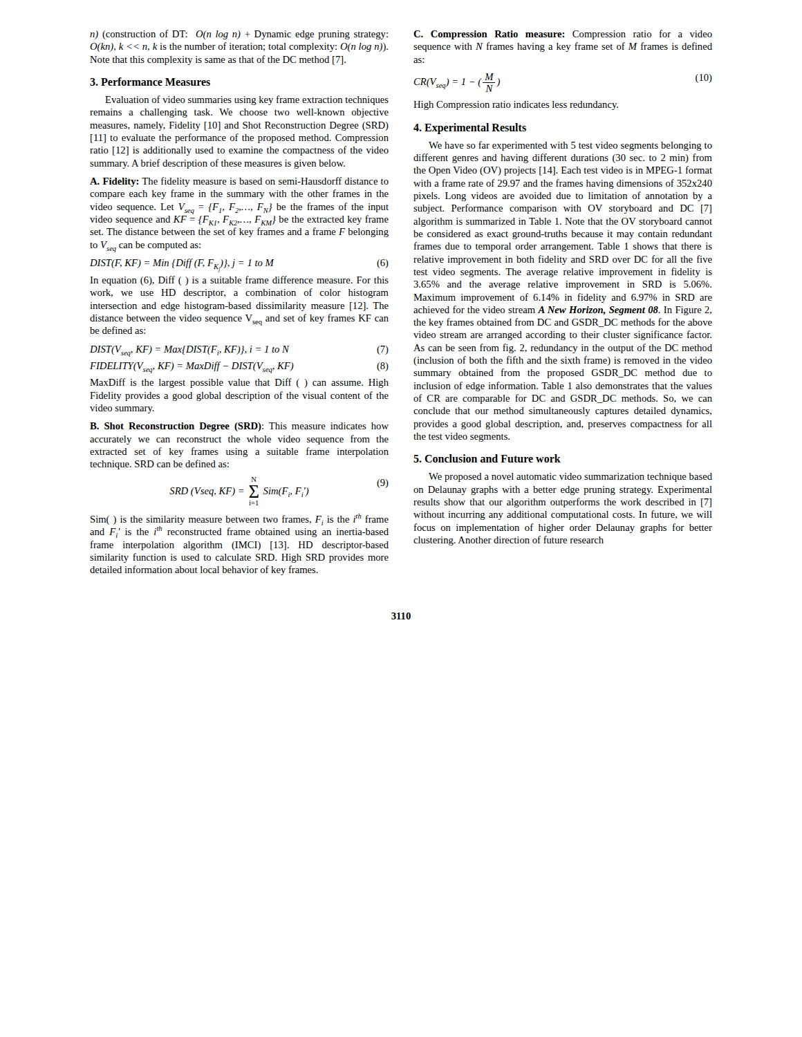n) (construction of DT: O(n log n) + Dynamic edge pruning strategy: O(kn), k << n, k is the number of iteration; total complexity: O(n log n)). Note that this complexity is same as that of the DC method [7].
3. Performance Measures
Evaluation of video summaries using key frame extraction techniques remains a challenging task. We choose two well-known objective measures, namely, Fidelity [10] and Shot Reconstruction Degree (SRD) [11] to evaluate the performance of the proposed method. Compression ratio [12] is additionally used to examine the compactness of the video summary. A brief description of these measures is given below.
A. Fidelity: The fidelity measure is based on semi-Hausdorff distance to compare each key frame in the summary with the other frames in the video sequence. Let Vseq = {F1, F2,…, FN} be the frames of the input video sequence and KF = {FK1, FK2,…, FKM} be the extracted key frame set. The distance between the set of key frames and a frame F belonging to Vseq can be computed as:
DIST(F, KF) = Min {Diff (F, FKj)}, j = 1 to M(6)
In equation (6), Diff ( ) is a suitable frame difference measure. For this work, we use HD descriptor, a combination of color histogram intersection and edge histogram-based dissimilarity measure [12]. The distance between the video sequence Vseq and set of key frames KF can be defined as:
DIST(Vseq, KF) = Max{DIST(Fi, KF)}, i = 1 to N(7) FIDELITY(Vseq, KF) = MaxDiff − DIST(Vseq, KF)(8)
MaxDiff is the largest possible value that Diff ( ) can assume. High Fidelity provides a good global description of the visual content of the video summary.
B. Shot Reconstruction Degree (SRD): This measure indicates how accurately we can reconstruct the whole video sequence from the extracted set of key frames using a suitable frame interpolation technique. SRD can be defined as:
SRD (Vseq, KF) = NΣi=1 Sim(Fi, Fi′)(9)
Sim( ) is the similarity measure between two frames, Fi is the ith frame and Fi′ is the ith reconstructed frame obtained using an inertia-based frame interpolation algorithm (IMCI) [13]. HD descriptor-based similarity function is used to calculate SRD. High SRD provides more detailed information about local behavior of key frames.
C. Compression Ratio measure: Compression ratio for a video sequence with N frames having a key frame set of M frames is defined as:
CR(Vseq) = 1 − (MN)(10)
High Compression ratio indicates less redundancy.
4. Experimental Results
We have so far experimented with 5 test video segments belonging to different genres and having different durations (30 sec. to 2 min) from the Open Video (OV) projects [14]. Each test video is in MPEG-1 format with a frame rate of 29.97 and the frames having dimensions of 352x240 pixels. Long videos are avoided due to limitation of annotation by a subject. Performance comparison with OV storyboard and DC [7] algorithm is summarized in Table 1. Note that the OV storyboard cannot be considered as exact ground-truths because it may contain redundant frames due to temporal order arrangement. Table 1 shows that there is relative improvement in both fidelity and SRD over DC for all the five test video segments. The average relative improvement in fidelity is 3.65% and the average relative improvement in SRD is 5.06%. Maximum improvement of 6.14% in fidelity and 6.97% in SRD are achieved for the video stream A New Horizon, Segment 08. In Figure 2, the key frames obtained from DC and GSDR_DC methods for the above video stream are arranged according to their cluster significance factor. As can be seen from fig. 2, redundancy in the output of the DC method (inclusion of both the fifth and the sixth frame) is removed in the video summary obtained from the proposed GSDR_DC method due to inclusion of edge information. Table 1 also demonstrates that the values of CR are comparable for DC and GSDR_DC methods. So, we can conclude that our method simultaneously captures detailed dynamics, provides a good global description, and, preserves compactness for all the test video segments.
5. Conclusion and Future work
We proposed a novel automatic video summarization technique based on Delaunay graphs with a better edge pruning strategy. Experimental results show that our algorithm outperforms the work described in [7] without incurring any additional computational costs. In future, we will focus on implementation of higher order Delaunay graphs for better clustering. Another direction of future research
3110